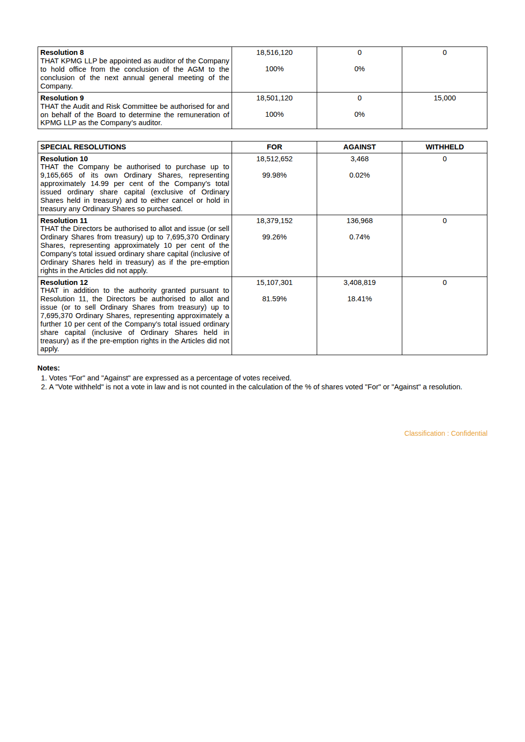| Resolution 8 THAT KPMG LLP be appointed as auditor of the Company to hold office from the conclusion of the AGM to the conclusion of the next annual general meeting of the Company. | 18,516,120 100% | 0 0% | 0 |
| Resolution 9 THAT the Audit and Risk Committee be authorised for and on behalf of the Board to determine the remuneration of KPMG LLP as the Company’s auditor. | 18,501,120 100% | 0 0% | 15,000 |
| SPECIAL RESOLUTIONS | FOR | AGAINST | WITHHELD |
| --- | --- | --- | --- |
| Resolution 10 THAT the Company be authorised to purchase up to 9,165,665 of its own Ordinary Shares, representing approximately 14.99 per cent of the Company’s total issued ordinary share capital (exclusive of Ordinary Shares held in treasury) and to either cancel or hold in treasury any Ordinary Shares so purchased. | 18,512,652 99.98% | 3,468 0.02% | 0 |
| Resolution 11 THAT the Directors be authorised to allot and issue (or sell Ordinary Shares from treasury) up to 7,695,370 Ordinary Shares, representing approximately 10 per cent of the Company’s total issued ordinary share capital (inclusive of Ordinary Shares held in treasury) as if the pre-emption rights in the Articles did not apply. | 18,379,152 99.26% | 136,968 0.74% | 0 |
| Resolution 12 THAT in addition to the authority granted pursuant to Resolution 11, the Directors be authorised to allot and issue (or to sell Ordinary Shares from treasury) up to 7,695,370 Ordinary Shares, representing approximately a further 10 per cent of the Company’s total issued ordinary share capital (inclusive of Ordinary Shares held in treasury) as if the pre-emption rights in the Articles did not apply. | 15,107,301 81.59% | 3,408,819 18.41% | 0 |
Notes:
Votes "For" and "Against" are expressed as a percentage of votes received.
A "Vote withheld" is not a vote in law and is not counted in the calculation of the % of shares voted "For" or "Against" a resolution.
Classification : Confidential